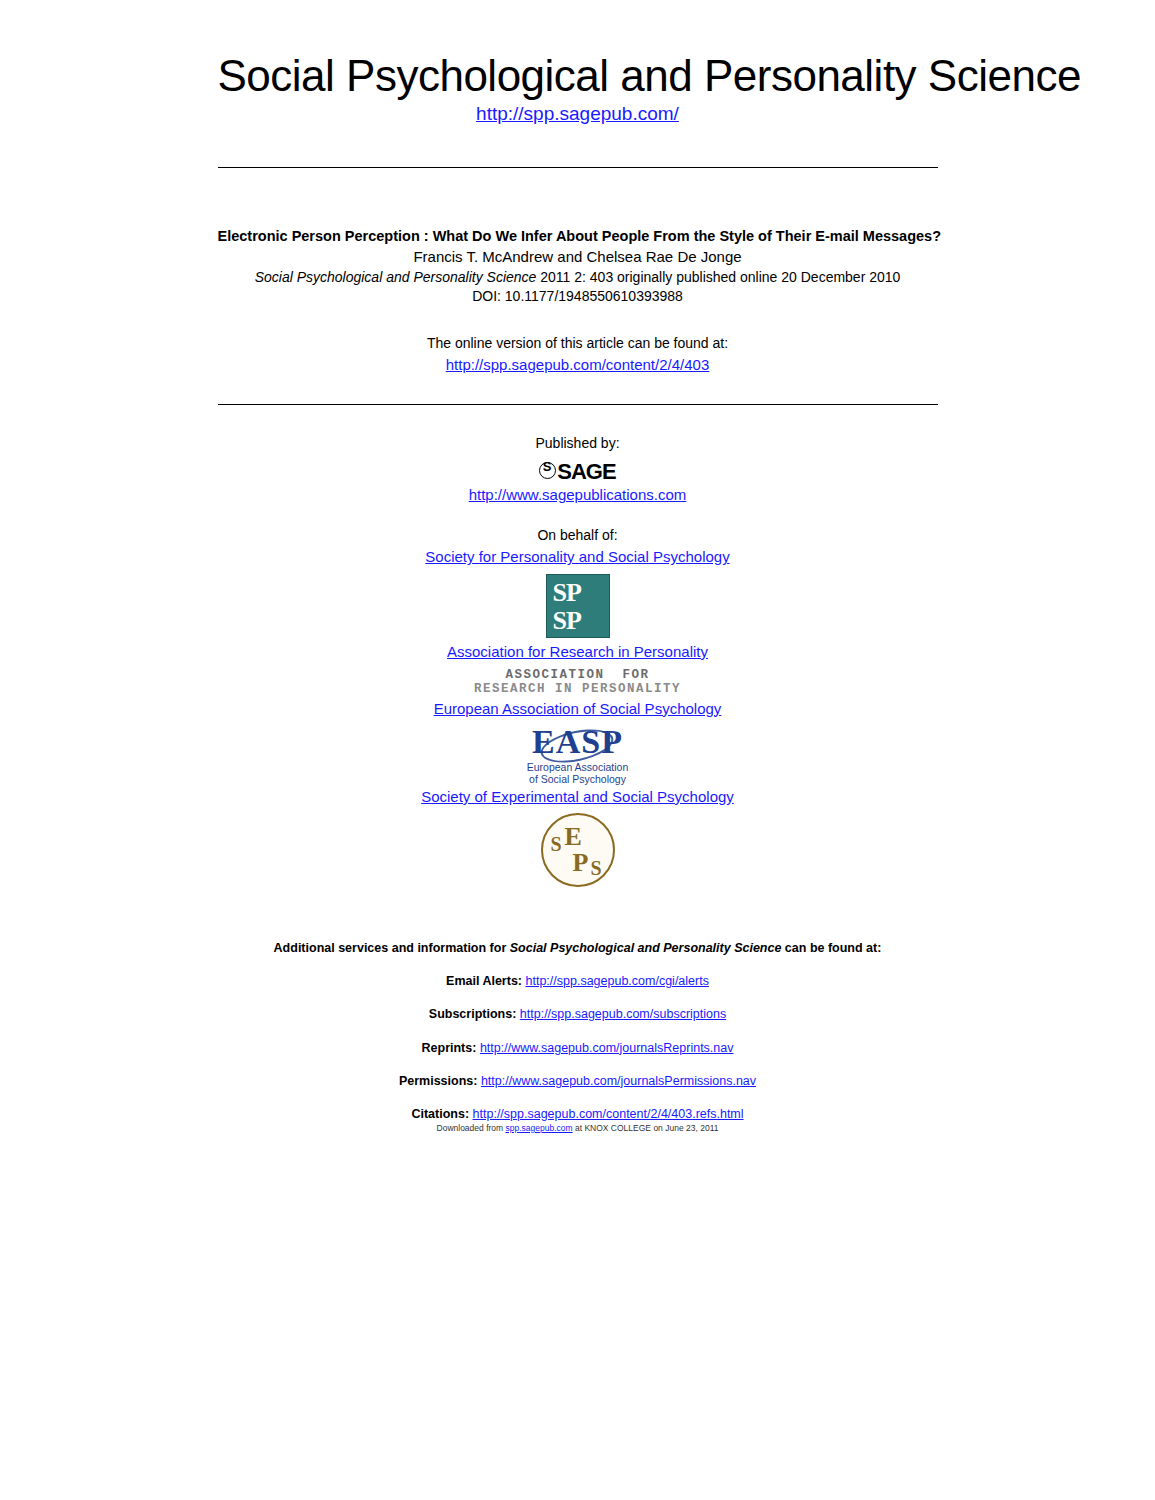Social Psychological and Personality Science
http://spp.sagepub.com/
Electronic Person Perception : What Do We Infer About People From the Style of Their E-mail Messages?
Francis T. McAndrew and Chelsea Rae De Jonge
Social Psychological and Personality Science 2011 2: 403 originally published online 20 December 2010
DOI: 10.1177/1948550610393988
The online version of this article can be found at:
http://spp.sagepub.com/content/2/4/403
Published by:
SAGE
http://www.sagepublications.com
On behalf of:
Society for Personality and Social Psychology
SP SP
Association for Research in Personality
ASSOCIATION FOR
RESEARCH IN PERSONALITY
European Association of Social Psychology
EASP
European Association
of Social Psychology
Society of Experimental and Social Psychology
S E P S
Additional services and information for Social Psychological and Personality Science can be found at:
Email Alerts: http://spp.sagepub.com/cgi/alerts
Subscriptions: http://spp.sagepub.com/subscriptions
Reprints: http://www.sagepub.com/journalsReprints.nav
Permissions: http://www.sagepub.com/journalsPermissions.nav
Citations: http://spp.sagepub.com/content/2/4/403.refs.html
Downloaded from spp.sagepub.com at KNOX COLLEGE on June 23, 2011